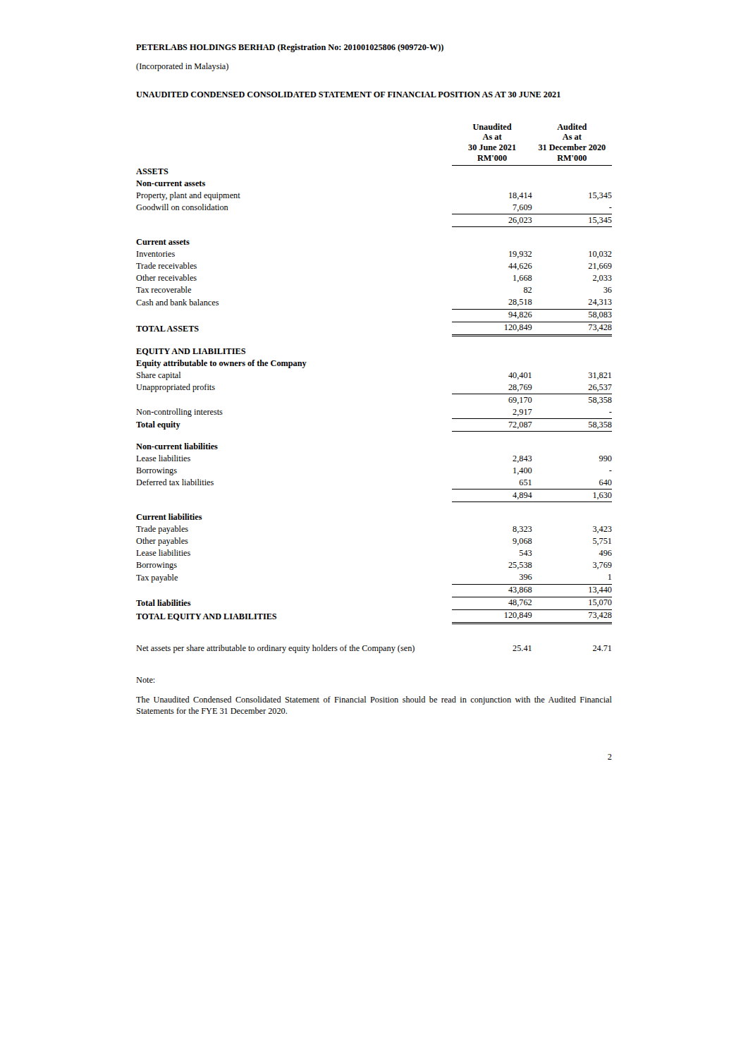PETERLABS HOLDINGS BERHAD (Registration No: 201001025806 (909720-W))
(Incorporated in Malaysia)
UNAUDITED CONDENSED CONSOLIDATED STATEMENT OF FINANCIAL POSITION AS AT 30 JUNE 2021
| | Unaudited As at 30 June 2021 RM'000 | Audited As at 31 December 2020 RM'000 |
| ASSETS | | |
| Non-current assets | | |
| Property, plant and equipment | 18,414 | 15,345 |
| Goodwill on consolidation | 7,609 | - |
| | 26,023 | 15,345 |
| Current assets | | |
| Inventories | 19,932 | 10,032 |
| Trade receivables | 44,626 | 21,669 |
| Other receivables | 1,668 | 2,033 |
| Tax recoverable | 82 | 36 |
| Cash and bank balances | 28,518 | 24,313 |
| | 94,826 | 58,083 |
| TOTAL ASSETS | 120,849 | 73,428 |
| EQUITY AND LIABILITIES | | |
| Equity attributable to owners of the Company | | |
| Share capital | 40,401 | 31,821 |
| Unappropriated profits | 28,769 | 26,537 |
| | 69,170 | 58,358 |
| Non-controlling interests | 2,917 | - |
| Total equity | 72,087 | 58,358 |
| Non-current liabilities | | |
| Lease liabilities | 2,843 | 990 |
| Borrowings | 1,400 | - |
| Deferred tax liabilities | 651 | 640 |
| | 4,894 | 1,630 |
| Current liabilities | | |
| Trade payables | 8,323 | 3,423 |
| Other payables | 9,068 | 5,751 |
| Lease liabilities | 543 | 496 |
| Borrowings | 25,538 | 3,769 |
| Tax payable | 396 | 1 |
| | 43,868 | 13,440 |
| Total liabilities | 48,762 | 15,070 |
| TOTAL EQUITY AND LIABILITIES | 120,849 | 73,428 |
| Net assets per share attributable to ordinary equity holders of the Company (sen) | 25.41 | 24.71 |
Note:
The Unaudited Condensed Consolidated Statement of Financial Position should be read in conjunction with the Audited Financial Statements for the FYE 31 December 2020.
2